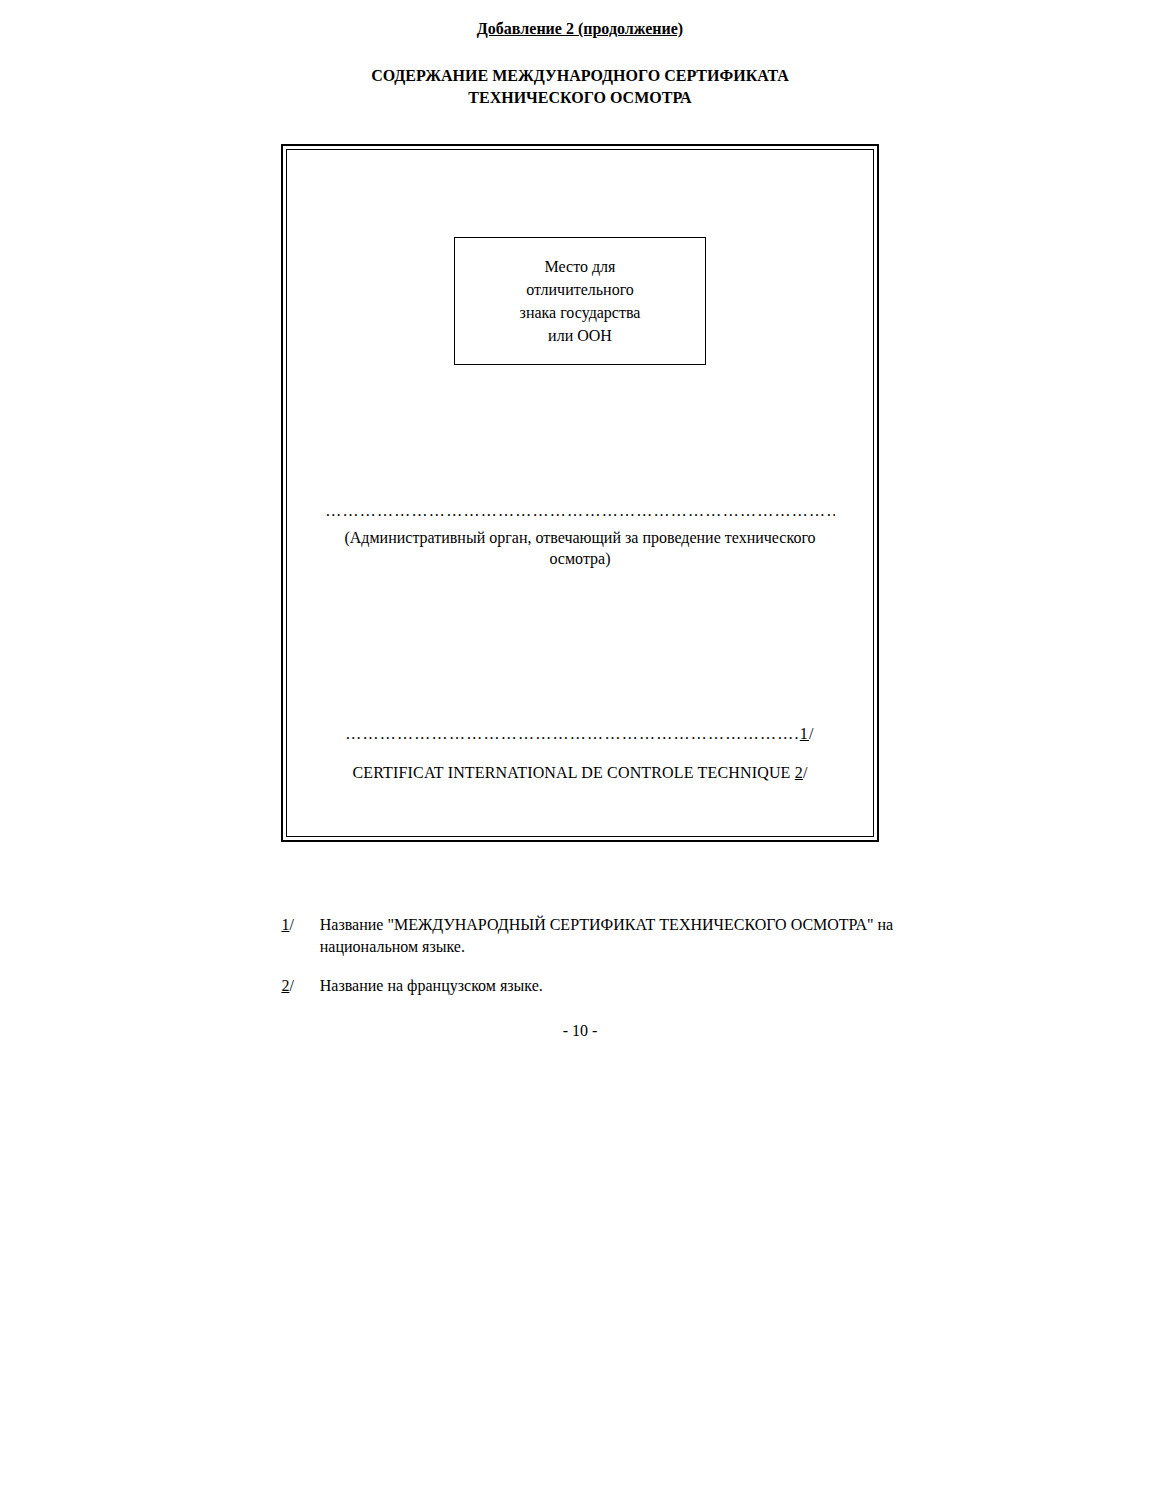Добавление 2 (продолжение)
СОДЕРЖАНИЕ МЕЖДУНАРОДНОГО СЕРТИФИКАТА
ТЕХНИЧЕСКОГО ОСМОТРА
Место для
отличительного
знака государства
или ООН
……………………………………………………………………………………
(Административный орган, отвечающий за проведение технического осмотра)
…………………………………………………………………….1/
CERTIFICAT INTERNATIONAL DE CONTROLE TECHNIQUE 2/
1/
Название "МЕЖДУНАРОДНЫЙ СЕРТИФИКАТ ТЕХНИЧЕСКОГО ОСМОТРА" на национальном языке.
2/
Название на французском языке.
- 10 -